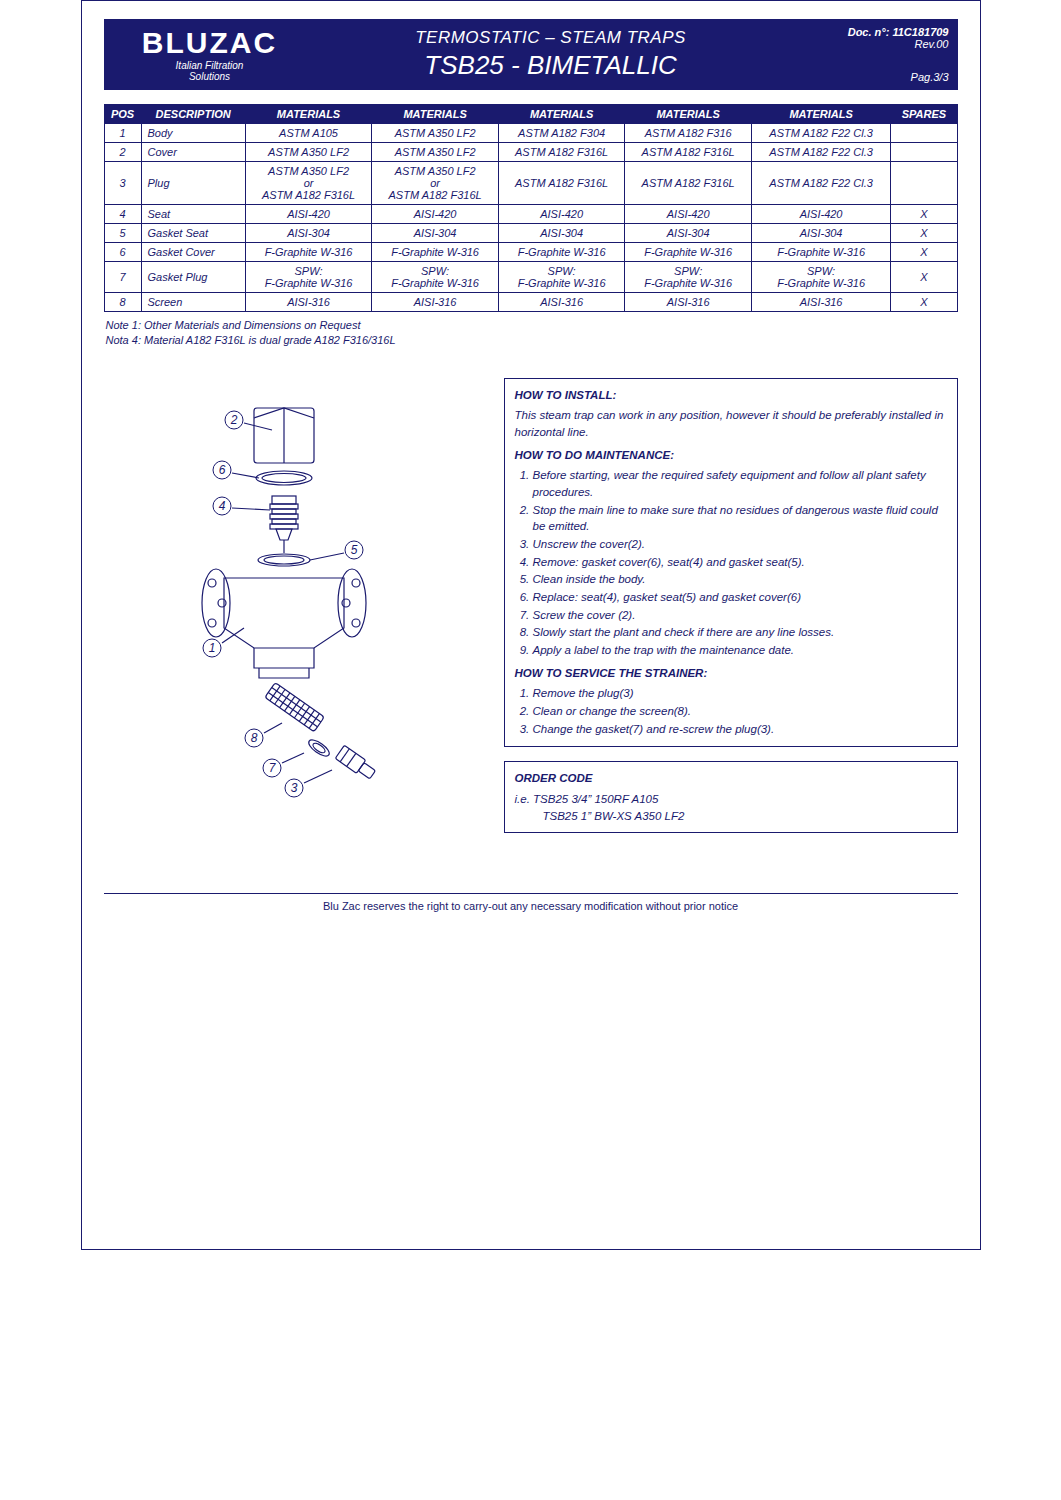BLU ZAC
Italian Filtration
Solutions
TERMOSTATIC – STEAM TRAPS
TSB25 - BIMETALLIC
Doc. n°: 11C181709
Rev.00
Pag.3/3
| POS | DESCRIPTION | MATERIALS | MATERIALS | MATERIALS | MATERIALS | MATERIALS | SPARES |
| --- | --- | --- | --- | --- | --- | --- | --- |
| 1 | Body | ASTM A105 | ASTM A350 LF2 | ASTM A182 F304 | ASTM A182 F316 | ASTM A182 F22 Cl.3 | |
| 2 | Cover | ASTM A350 LF2 | ASTM A350 LF2 | ASTM A182 F316L | ASTM A182 F316L | ASTM A182 F22 Cl.3 | |
| 3 | Plug | ASTM A350 LF2 or ASTM A182 F316L | ASTM A350 LF2 or ASTM A182 F316L | ASTM A182 F316L | ASTM A182 F316L | ASTM A182 F22 Cl.3 | |
| 4 | Seat | AISI-420 | AISI-420 | AISI-420 | AISI-420 | AISI-420 | X |
| 5 | Gasket Seat | AISI-304 | AISI-304 | AISI-304 | AISI-304 | AISI-304 | X |
| 6 | Gasket Cover | F-Graphite W-316 | F-Graphite W-316 | F-Graphite W-316 | F-Graphite W-316 | F-Graphite W-316 | X |
| 7 | Gasket Plug | SPW: F-Graphite W-316 | SPW: F-Graphite W-316 | SPW: F-Graphite W-316 | SPW: F-Graphite W-316 | SPW: F-Graphite W-316 | X |
| 8 | Screen | AISI-316 | AISI-316 | AISI-316 | AISI-316 | AISI-316 | X |
Note 1: Other Materials and Dimensions on Request
Nota 4: Material A182 F316L is dual grade A182 F316/316L
2 6 4 5 1 8 7 3
HOW TO INSTALL:
This steam trap can work in any position, however it should be preferably installed in horizontal line.
HOW TO DO MAINTENANCE:
Before starting, wear the required safety equipment and follow all plant safety procedures.
Stop the main line to make sure that no residues of dangerous waste fluid could be emitted.
Unscrew the cover(2).
Remove: gasket cover(6), seat(4) and gasket seat(5).
Clean inside the body.
Replace: seat(4), gasket seat(5) and gasket cover(6)
Screw the cover (2).
Slowly start the plant and check if there are any line losses.
Apply a label to the trap with the maintenance date.
HOW TO SERVICE THE STRAINER:
Remove the plug(3)
Clean or change the screen(8).
Change the gasket(7) and re-screw the plug(3).
ORDER CODE
i.e. TSB25 3/4” 150RF A105
TSB25 1” BW-XS A350 LF2
Blu Zac reserves the right to carry-out any necessary modification without prior notice